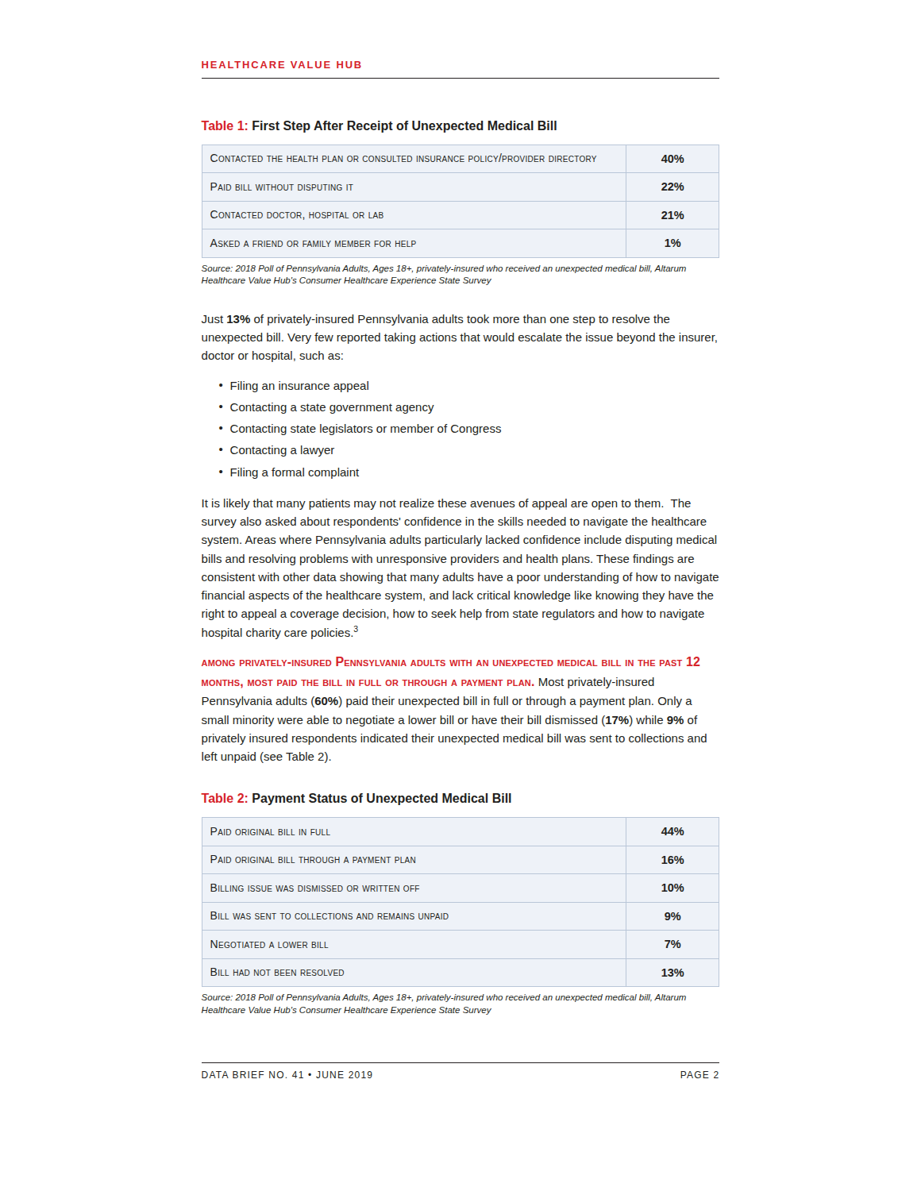Healthcare Value Hub
Table 1: First Step After Receipt of Unexpected Medical Bill
| Contacted the health plan or consulted insurance policy/provider directory | 40% |
| Paid bill without disputing it | 22% |
| Contacted doctor, hospital or lab | 21% |
| Asked a friend or family member for help | 1% |
Source: 2018 Poll of Pennsylvania Adults, Ages 18+, privately-insured who received an unexpected medical bill, Altarum Healthcare Value Hub's Consumer Healthcare Experience State Survey
Just 13% of privately-insured Pennsylvania adults took more than one step to resolve the unexpected bill. Very few reported taking actions that would escalate the issue beyond the insurer, doctor or hospital, such as:
Filing an insurance appeal
Contacting a state government agency
Contacting state legislators or member of Congress
Contacting a lawyer
Filing a formal complaint
It is likely that many patients may not realize these avenues of appeal are open to them. The survey also asked about respondents' confidence in the skills needed to navigate the healthcare system. Areas where Pennsylvania adults particularly lacked confidence include disputing medical bills and resolving problems with unresponsive providers and health plans. These findings are consistent with other data showing that many adults have a poor understanding of how to navigate financial aspects of the healthcare system, and lack critical knowledge like knowing they have the right to appeal a coverage decision, how to seek help from state regulators and how to navigate hospital charity care policies.3
Among privately-insured Pennsylvania adults with an unexpected medical bill in the past 12 months, most paid the bill in full or through a payment plan. Most privately-insured Pennsylvania adults (60%) paid their unexpected bill in full or through a payment plan. Only a small minority were able to negotiate a lower bill or have their bill dismissed (17%) while 9% of privately insured respondents indicated their unexpected medical bill was sent to collections and left unpaid (see Table 2).
Table 2: Payment Status of Unexpected Medical Bill
| Paid original bill in full | 44% |
| Paid original bill through a payment plan | 16% |
| Billing issue was dismissed or written off | 10% |
| Bill was sent to collections and remains unpaid | 9% |
| Negotiated a lower bill | 7% |
| Bill had not been resolved | 13% |
Source: 2018 Poll of Pennsylvania Adults, Ages 18+, privately-insured who received an unexpected medical bill, Altarum Healthcare Value Hub's Consumer Healthcare Experience State Survey
Data Brief No. 41 • June 2019
Page 2